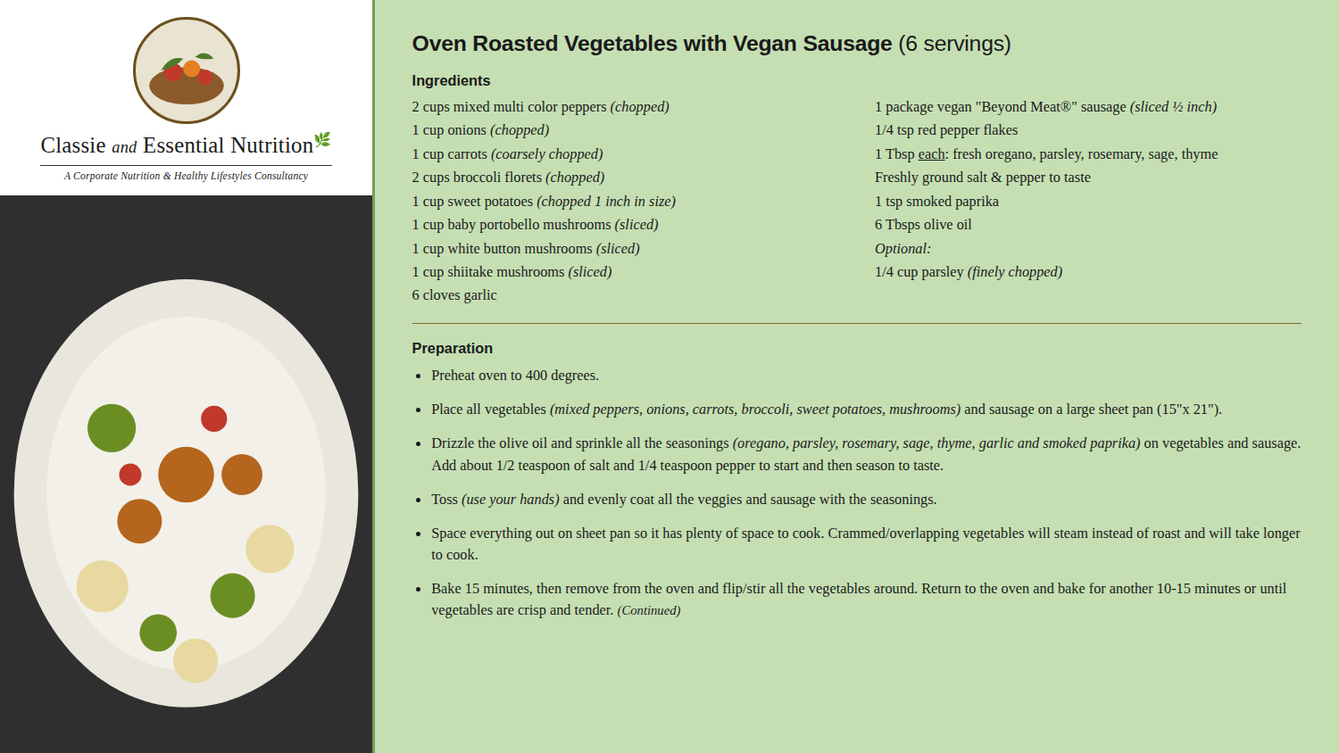Classie and Essential Nutrition🌿
A Corporate Nutrition & Healthy Lifestyles Consultancy
Oven Roasted Vegetables with Vegan Sausage (6 servings)
Ingredients
2 cups mixed multi color peppers (chopped)
1 cup onions (chopped)
1 cup carrots (coarsely chopped)
2 cups broccoli florets (chopped)
1 cup sweet potatoes (chopped 1 inch in size)
1 cup baby portobello mushrooms (sliced)
1 cup white button mushrooms (sliced)
1 cup shiitake mushrooms (sliced)
6 cloves garlic
1 package vegan "Beyond Meat®" sausage (sliced ½ inch)
1/4 tsp red pepper flakes
1 Tbsp each: fresh oregano, parsley, rosemary, sage, thyme
Freshly ground salt & pepper to taste
1 tsp smoked paprika
6 Tbsps olive oil
Optional:
1/4 cup parsley (finely chopped)
Preparation
Preheat oven to 400 degrees.
Place all vegetables (mixed peppers, onions, carrots, broccoli, sweet potatoes, mushrooms) and sausage on a large sheet pan (15"x 21").
Drizzle the olive oil and sprinkle all the seasonings (oregano, parsley, rosemary, sage, thyme, garlic and smoked paprika) on vegetables and sausage. Add about 1/2 teaspoon of salt and 1/4 teaspoon pepper to start and then season to taste.
Toss (use your hands) and evenly coat all the veggies and sausage with the seasonings.
Space everything out on sheet pan so it has plenty of space to cook. Crammed/overlapping vegetables will steam instead of roast and will take longer to cook.
Bake 15 minutes, then remove from the oven and flip/stir all the vegetables around. Return to the oven and bake for another 10-15 minutes or until vegetables are crisp and tender. (Continued)